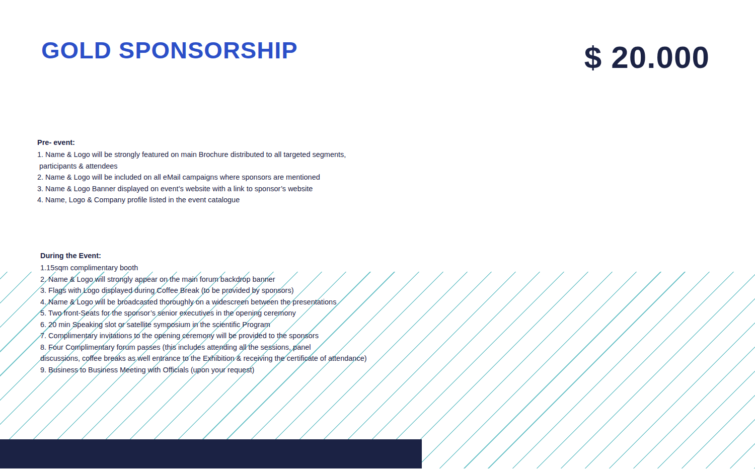Gold Sponsorship
$ 20.000
Pre- event:
1. Name & Logo will be strongly featured on main Brochure distributed to all targeted segments,
participants & attendees
2. Name & Logo will be included on all eMail campaigns where sponsors are mentioned
3. Name & Logo Banner displayed on event’s website with a link to sponsor’s website
4. Name, Logo & Company profile listed in the event catalogue
During the Event:
1.15sqm complimentary booth
2. Name & Logo will strongly appear on the main forum backdrop banner
3. Flags with Logo displayed during Coffee Break (to be provided by sponsors)
4. Name & Logo will be broadcasted thoroughly on a widescreen between the presentations
5. Two front-Seats for the sponsor’s senior executives in the opening ceremony
6. 20 min Speaking slot or satellite symposium in the scientific Program
7. Complimentary invitations to the opening ceremony will be provided to the sponsors
8. Four Complimentary forum passes (this includes attending all the sessions, panel
discussions, coffee breaks as well entrance to the Exhibition & receiving the certificate of attendance)
9. Business to Business Meeting with Officials (upon your request)